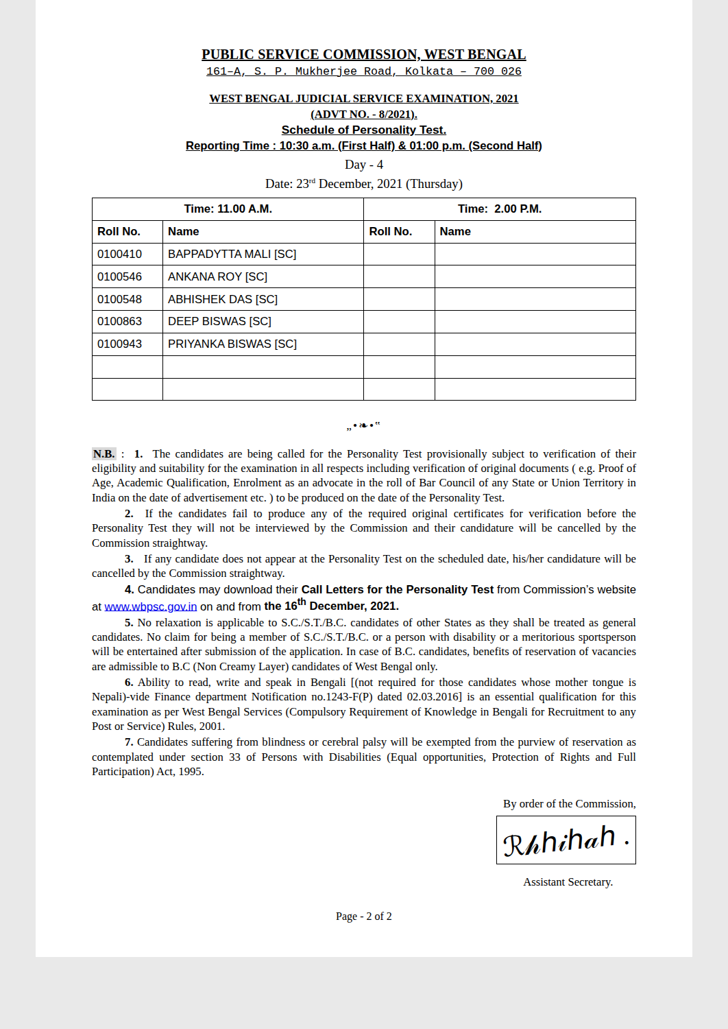PUBLIC SERVICE COMMISSION, WEST BENGAL
161–A, S. P. Mukherjee Road, Kolkata – 700 026
WEST BENGAL JUDICIAL SERVICE EXAMINATION, 2021
(ADVT NO. - 8/2021).
Schedule of Personality Test.
Reporting Time : 10:30 a.m. (First Half) & 01:00 p.m. (Second Half)
Day - 4
Date: 23rd December, 2021 (Thursday)
| Time: 11.00 A.M. | Time: 2.00 P.M. |
| --- | --- |
| Roll No. | Name | Roll No. | Name |
| 0100410 | BAPPADYTTA MALI [SC] | | |
| 0100546 | ANKANA ROY [SC] | | |
| 0100548 | ABHISHEK DAS [SC] | | |
| 0100863 | DEEP BISWAS [SC] | | |
| 0100943 | PRIYANKA BISWAS [SC] | | |
„•❧•‟
N.B. : 1. The candidates are being called for the Personality Test provisionally subject to verification of their eligibility and suitability for the examination in all respects including verification of original documents ( e.g. Proof of Age, Academic Qualification, Enrolment as an advocate in the roll of Bar Council of any State or Union Territory in India on the date of advertisement etc. ) to be produced on the date of the Personality Test.
2. If the candidates fail to produce any of the required original certificates for verification before the Personality Test they will not be interviewed by the Commission and their candidature will be cancelled by the Commission straightway.
3. If any candidate does not appear at the Personality Test on the scheduled date, his/her candidature will be cancelled by the Commission straightway.
4. Candidates may download their Call Letters for the Personality Test from Commission’s website at www.wbpsc.gov.in on and from the 16th December, 2021.
5. No relaxation is applicable to S.C./S.T./B.C. candidates of other States as they shall be treated as general candidates. No claim for being a member of S.C./S.T./B.C. or a person with disability or a meritorious sportsperson will be entertained after submission of the application. In case of B.C. candidates, benefits of reservation of vacancies are admissible to B.C (Non Creamy Layer) candidates of West Bengal only.
6. Ability to read, write and speak in Bengali [(not required for those candidates whose mother tongue is Nepali)-vide Finance department Notification no.1243-F(P) dated 02.03.2016] is an essential qualification for this examination as per West Bengal Services (Compulsory Requirement of Knowledge in Bengali for Recruitment to any Post or Service) Rules, 2001.
7. Candidates suffering from blindness or cerebral palsy will be exempted from the purview of reservation as contemplated under section 33 of Persons with Disabilities (Equal opportunities, Protection of Rights and Full Participation) Act, 1995.
By order of the Commission,
ℛ𝒽ℎ𝒾ℎ𝒶ℎ .
Assistant Secretary.
Page - 2 of 2